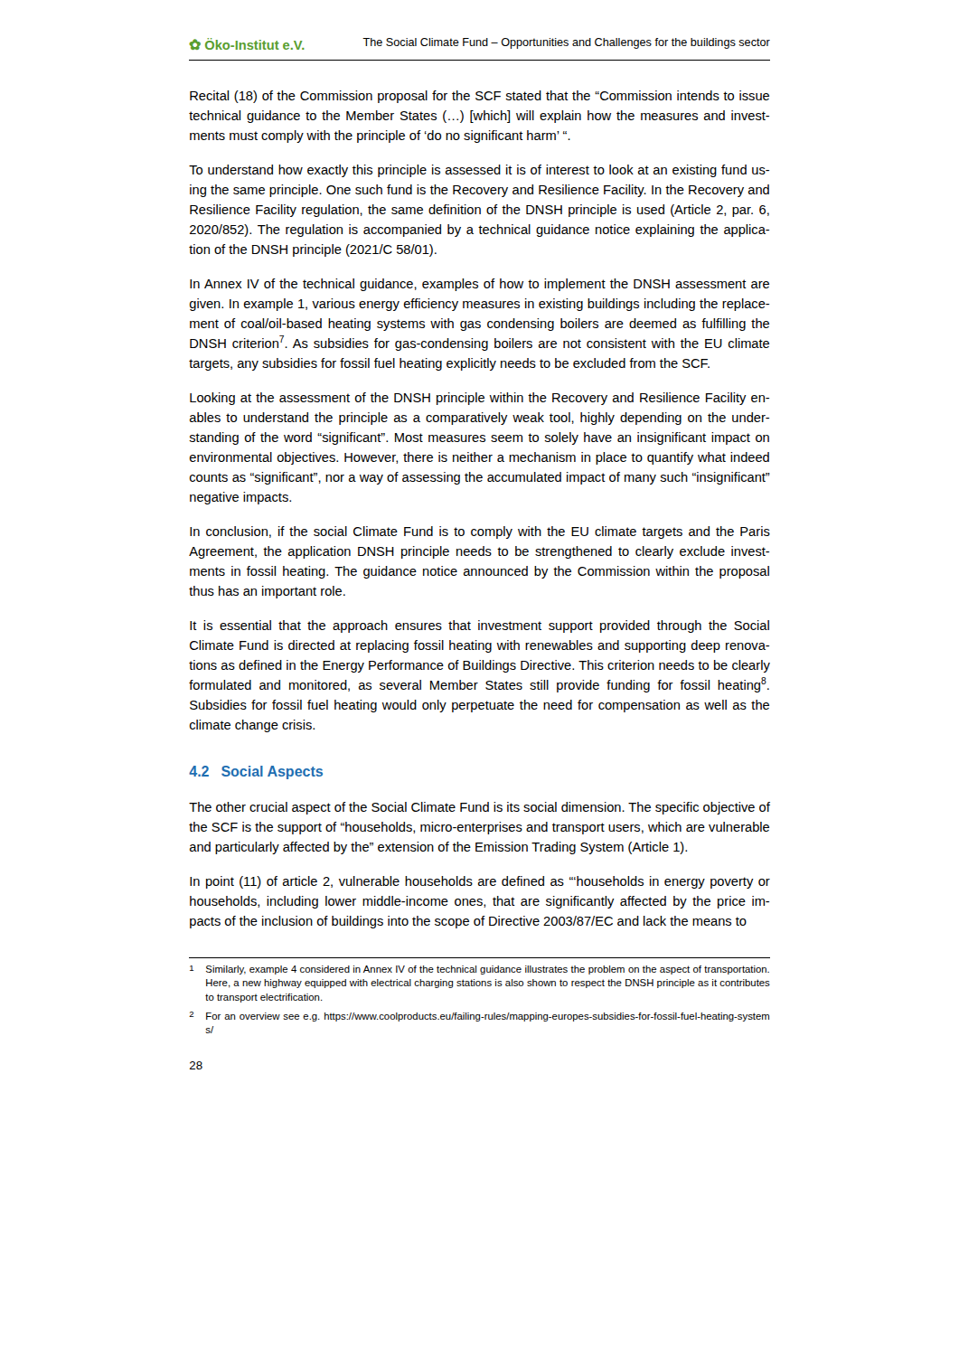✿ Öko-Institut e.V.
The Social Climate Fund – Opportunities and Challenges for the buildings sector
Recital (18) of the Commission proposal for the SCF stated that the “Commission intends to issue technical guidance to the Member States (…) [which] will explain how the measures and investments must comply with the principle of ‘do no significant harm’ “.
To understand how exactly this principle is assessed it is of interest to look at an existing fund using the same principle. One such fund is the Recovery and Resilience Facility. In the Recovery and Resilience Facility regulation, the same definition of the DNSH principle is used (Article 2, par. 6, 2020/852). The regulation is accompanied by a technical guidance notice explaining the application of the DNSH principle (2021/C 58/01).
In Annex IV of the technical guidance, examples of how to implement the DNSH assessment are given. In example 1, various energy efficiency measures in existing buildings including the replacement of coal/oil-based heating systems with gas condensing boilers are deemed as fulfilling the DNSH criterion7. As subsidies for gas-condensing boilers are not consistent with the EU climate targets, any subsidies for fossil fuel heating explicitly needs to be excluded from the SCF.
Looking at the assessment of the DNSH principle within the Recovery and Resilience Facility enables to understand the principle as a comparatively weak tool, highly depending on the understanding of the word “significant”. Most measures seem to solely have an insignificant impact on environmental objectives. However, there is neither a mechanism in place to quantify what indeed counts as “significant”, nor a way of assessing the accumulated impact of many such “insignificant” negative impacts.
In conclusion, if the social Climate Fund is to comply with the EU climate targets and the Paris Agreement, the application DNSH principle needs to be strengthened to clearly exclude investments in fossil heating. The guidance notice announced by the Commission within the proposal thus has an important role.
It is essential that the approach ensures that investment support provided through the Social Climate Fund is directed at replacing fossil heating with renewables and supporting deep renovations as defined in the Energy Performance of Buildings Directive. This criterion needs to be clearly formulated and monitored, as several Member States still provide funding for fossil heating8. Subsidies for fossil fuel heating would only perpetuate the need for compensation as well as the climate change crisis.
4.2 Social Aspects
The other crucial aspect of the Social Climate Fund is its social dimension. The specific objective of the SCF is the support of “households, micro-enterprises and transport users, which are vulnerable and particularly affected by the” extension of the Emission Trading System (Article 1).
In point (11) of article 2, vulnerable households are defined as “‘households in energy poverty or households, including lower middle-income ones, that are significantly affected by the price impacts of the inclusion of buildings into the scope of Directive 2003/87/EC and lack the means to
Similarly, example 4 considered in Annex IV of the technical guidance illustrates the problem on the aspect of transportation. Here, a new highway equipped with electrical charging stations is also shown to respect the DNSH principle as it contributes to transport electrification.
For an overview see e.g. https://www.coolproducts.eu/failing-rules/mapping-europes-subsidies-for-fossil-fuel-heating-systems/
28